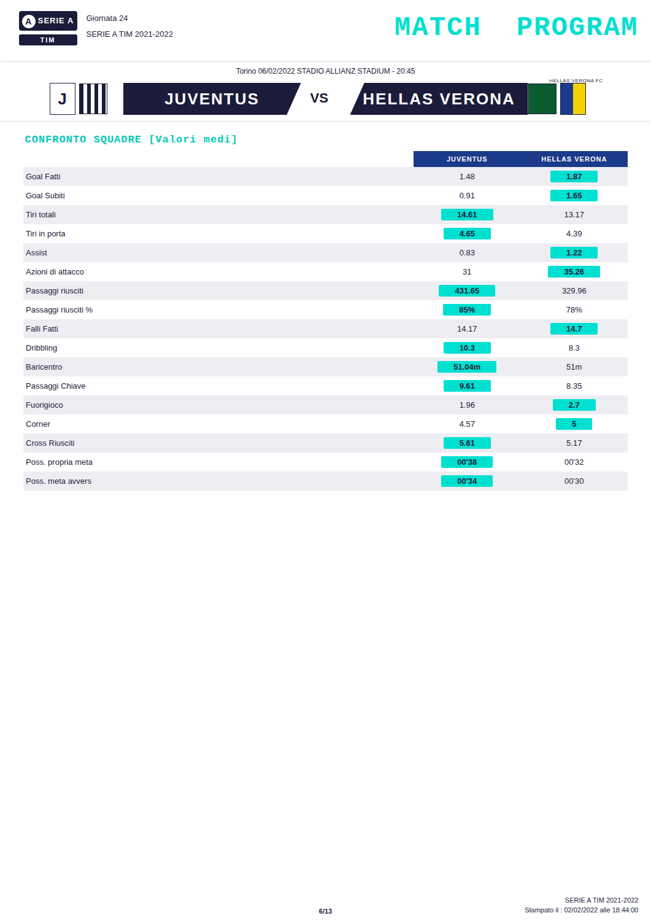ASERIE A
TIM
Giornata 24
SERIE A TIM 2021-2022
MATCH PROGRAM
Torino 06/02/2022 STADIO ALLIANZ STADIUM - 20:45
JUVENTUS
VS
HELLAS VERONA
HELLAS VERONA FC
CONFRONTO SQUADRE [Valori medi]
| | JUVENTUS | HELLAS VERONA |
| --- | --- | --- |
| Goal Fatti | 1.48 | 1.87 |
| Goal Subiti | 0.91 | 1.65 |
| Tiri totali | 14.61 | 13.17 |
| Tiri in porta | 4.65 | 4.39 |
| Assist | 0.83 | 1.22 |
| Azioni di attacco | 31 | 35.26 |
| Passaggi riusciti | 431.65 | 329.96 |
| Passaggi riusciti % | 85% | 78% |
| Falli Fatti | 14.17 | 14.7 |
| Dribbling | 10.3 | 8.3 |
| Baricentro | 51.04m | 51m |
| Passaggi Chiave | 9.61 | 8.35 |
| Fuorigioco | 1.96 | 2.7 |
| Corner | 4.57 | 5 |
| Cross Riusciti | 5.61 | 5.17 |
| Poss. propria meta | 00'38 | 00'32 |
| Poss. meta avvers | 00'34 | 00'30 |
6/13
SERIE A TIM 2021-2022
Stampato il : 02/02/2022 alle 18:44:00